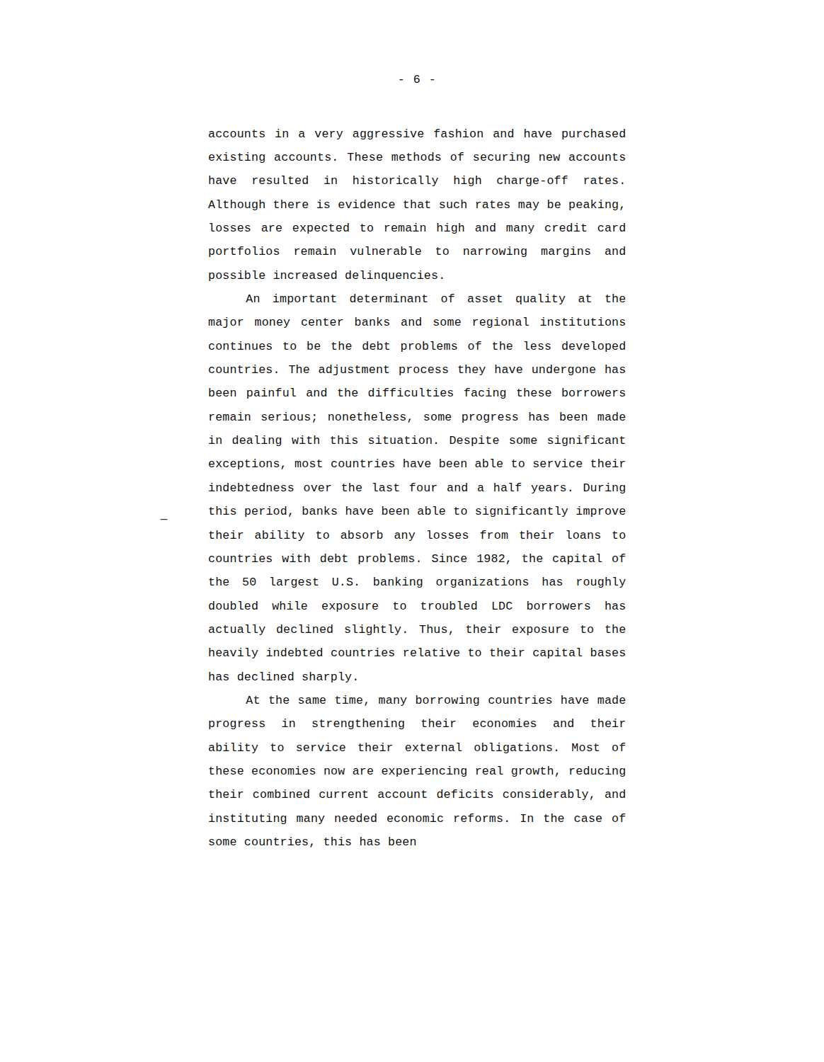- 6 -
accounts in a very aggressive fashion and have purchased existing accounts. These methods of securing new accounts have resulted in historically high charge-off rates. Although there is evidence that such rates may be peaking, losses are expected to remain high and many credit card portfolios remain vulnerable to narrowing margins and possible increased delinquencies.
An important determinant of asset quality at the major money center banks and some regional institutions continues to be the debt problems of the less developed countries. The adjustment process they have undergone has been painful and the difficulties facing these borrowers remain serious; nonetheless, some progress has been made in dealing with this situation. Despite some significant exceptions, most countries have been able to service their indebtedness over the last four and a half years. During this period, banks have been able to significantly improve their ability to absorb any losses from their loans to countries with debt problems. Since 1982, the capital of the 50 largest U.S. banking organizations has roughly doubled while exposure to troubled LDC borrowers has actually declined slightly. Thus, their exposure to the heavily indebted countries relative to their capital bases has declined sharply.
At the same time, many borrowing countries have made progress in strengthening their economies and their ability to service their external obligations. Most of these economies now are experiencing real growth, reducing their combined current account deficits considerably, and instituting many needed economic reforms. In the case of some countries, this has been
—